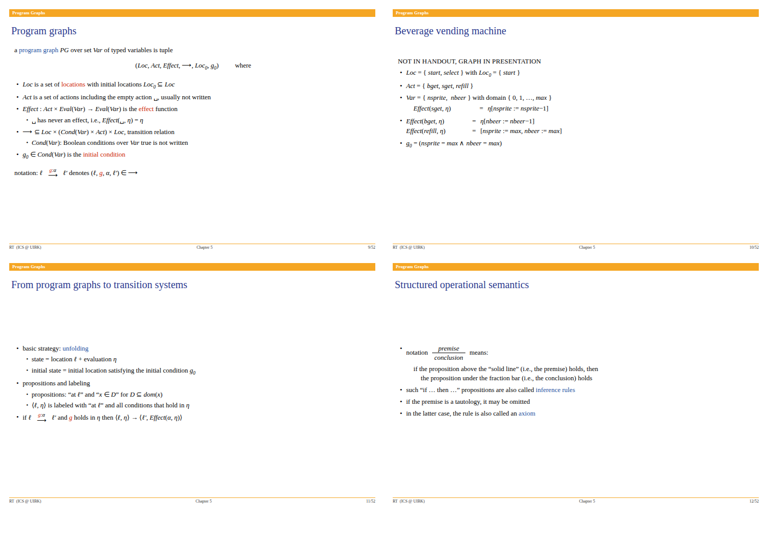Program Graphs
Program graphs
a program graph PG over set Var of typed variables is tuple
(Loc, Act, Effect, ⟶, Loc0, g0) where
Loc is a set of locations with initial locations Loc0 ⊆ Loc
Act is a set of actions including the empty action ␣, usually not written
Effect : Act × Eval(Var) → Eval(Var) is the effect function
␣ has never an effect, i.e., Effect(␣, η) = η
⟶ ⊆ Loc × (Cond(Var) × Act) × Loc, transition relation
Cond(Var): Boolean conditions over Var true is not written
g0 ∈ Cond(Var) is the initial condition
notation: ℓ g:α⟶ ℓ′ denotes (ℓ, g, α, ℓ′) ∈ ⟶
RT (ICS @ UIBK) Chapter 5 9/52
Program Graphs
Beverage vending machine
NOT IN HANDOUT, GRAPH IN PRESENTATION
Loc = { start, select } with Loc0 = { start }
Act = { bget, sget, refill }
Var = { nsprite, nbeer } with domain { 0, 1, …, max }
Effect(sget, η)= η[nsprite := nsprite−1]
Effect(bget, η)= η[nbeer := nbeer−1]
Effect(refill, η)= [nsprite := max, nbeer := max]
g0 = (nsprite = max ∧ nbeer = max)
RT (ICS @ UIBK) Chapter 5 10/52
Program Graphs
From program graphs to transition systems
basic strategy: unfolding
state = location ℓ + evaluation η
initial state = initial location satisfying the initial condition g0
propositions and labeling
propositions: “at ℓ” and “x ∈ D” for D ⊆ dom(x)
⟨ℓ, η⟩ is labeled with “at ℓ” and all conditions that hold in η
if ℓ g:α⟶ ℓ′ and g holds in η then ⟨ℓ, η⟩ → ⟨ℓ′, Effect(α, η)⟩
RT (ICS @ UIBK) Chapter 5 11/52
Program Graphs
Structured operational semantics
notation premise conclusion means:
if the proposition above the “solid line” (i.e., the premise) holds, then
the proposition under the fraction bar (i.e., the conclusion) holds
such “if … then …” propositions are also called inference rules
if the premise is a tautology, it may be omitted
in the latter case, the rule is also called an axiom
RT (ICS @ UIBK) Chapter 5 12/52